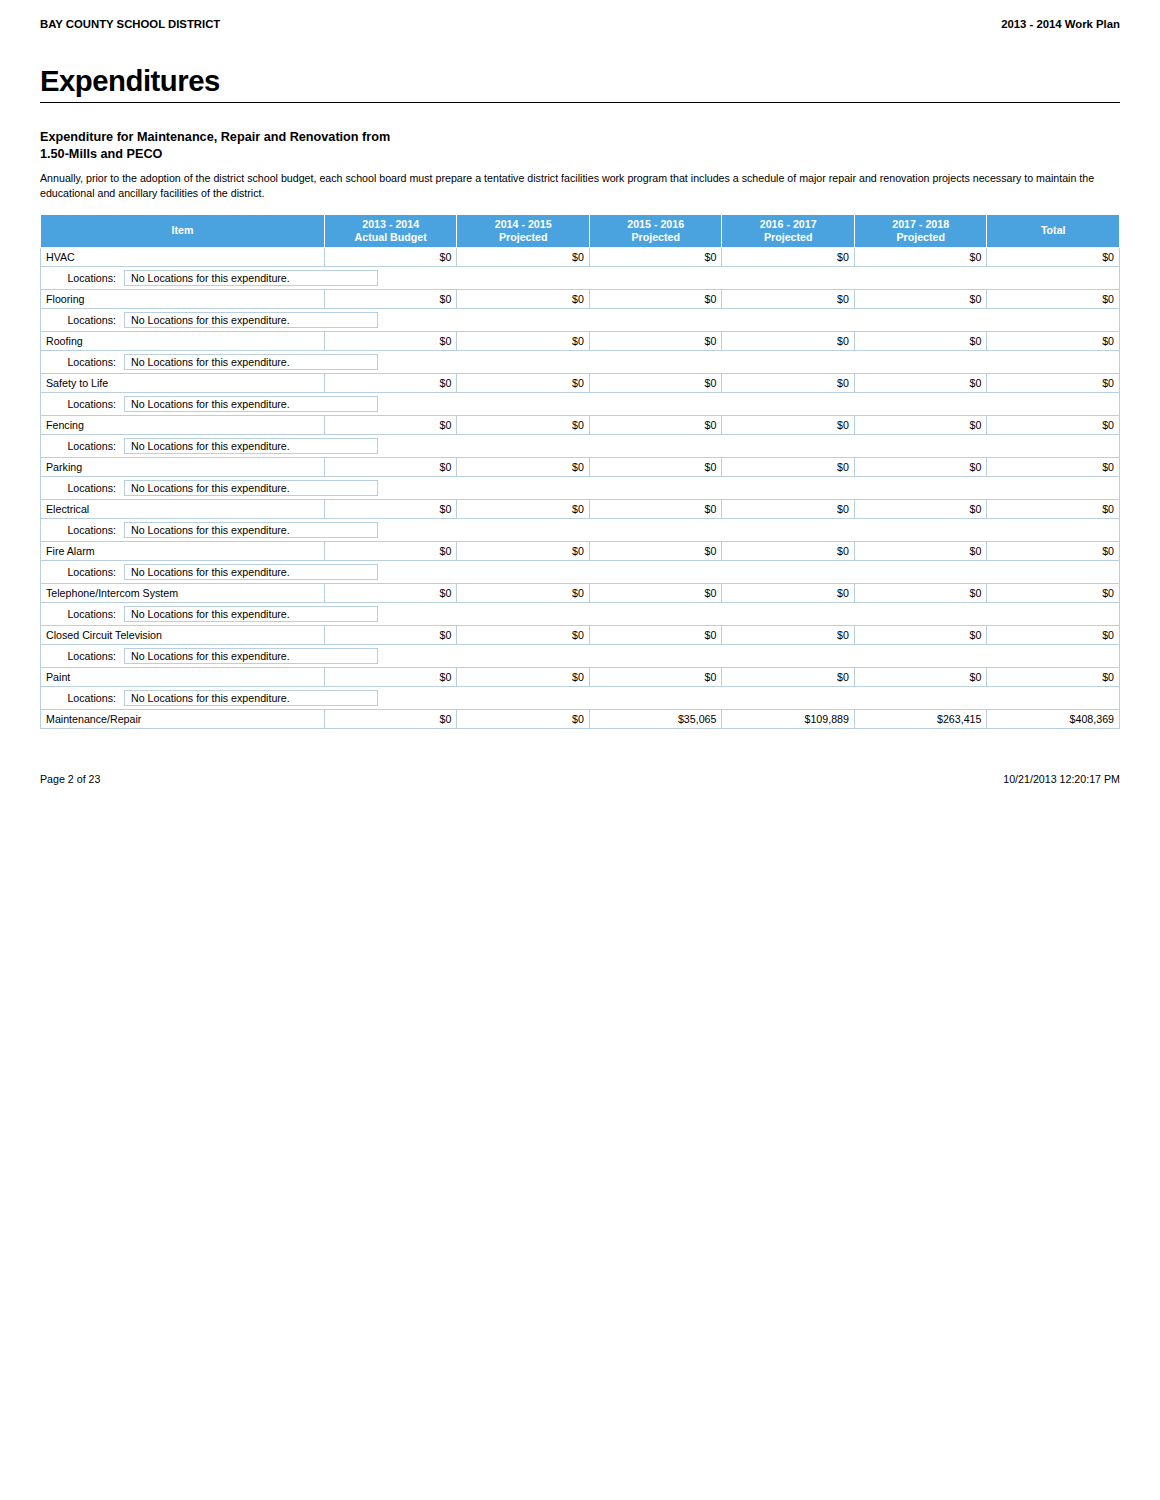BAY COUNTY SCHOOL DISTRICT
2013 - 2014 Work Plan
Expenditures
Expenditure for Maintenance, Repair and Renovation from
1.50-Mills and PECO
Annually, prior to the adoption of the district school budget, each school board must prepare a tentative district facilities work program that includes a schedule of major repair and renovation projects necessary to maintain the educational and ancillary facilities of the district.
| Item | 2013 - 2014 Actual Budget | 2014 - 2015 Projected | 2015 - 2016 Projected | 2016 - 2017 Projected | 2017 - 2018 Projected | Total |
| --- | --- | --- | --- | --- | --- | --- |
| HVAC | $0 | $0 | $0 | $0 | $0 | $0 |
| Locations: No Locations for this expenditure. |
| Flooring | $0 | $0 | $0 | $0 | $0 | $0 |
| Locations: No Locations for this expenditure. |
| Roofing | $0 | $0 | $0 | $0 | $0 | $0 |
| Locations: No Locations for this expenditure. |
| Safety to Life | $0 | $0 | $0 | $0 | $0 | $0 |
| Locations: No Locations for this expenditure. |
| Fencing | $0 | $0 | $0 | $0 | $0 | $0 |
| Locations: No Locations for this expenditure. |
| Parking | $0 | $0 | $0 | $0 | $0 | $0 |
| Locations: No Locations for this expenditure. |
| Electrical | $0 | $0 | $0 | $0 | $0 | $0 |
| Locations: No Locations for this expenditure. |
| Fire Alarm | $0 | $0 | $0 | $0 | $0 | $0 |
| Locations: No Locations for this expenditure. |
| Telephone/Intercom System | $0 | $0 | $0 | $0 | $0 | $0 |
| Locations: No Locations for this expenditure. |
| Closed Circuit Television | $0 | $0 | $0 | $0 | $0 | $0 |
| Locations: No Locations for this expenditure. |
| Paint | $0 | $0 | $0 | $0 | $0 | $0 |
| Locations: No Locations for this expenditure. |
| Maintenance/Repair | $0 | $0 | $35,065 | $109,889 | $263,415 | $408,369 |
Page 2 of 23
10/21/2013 12:20:17 PM